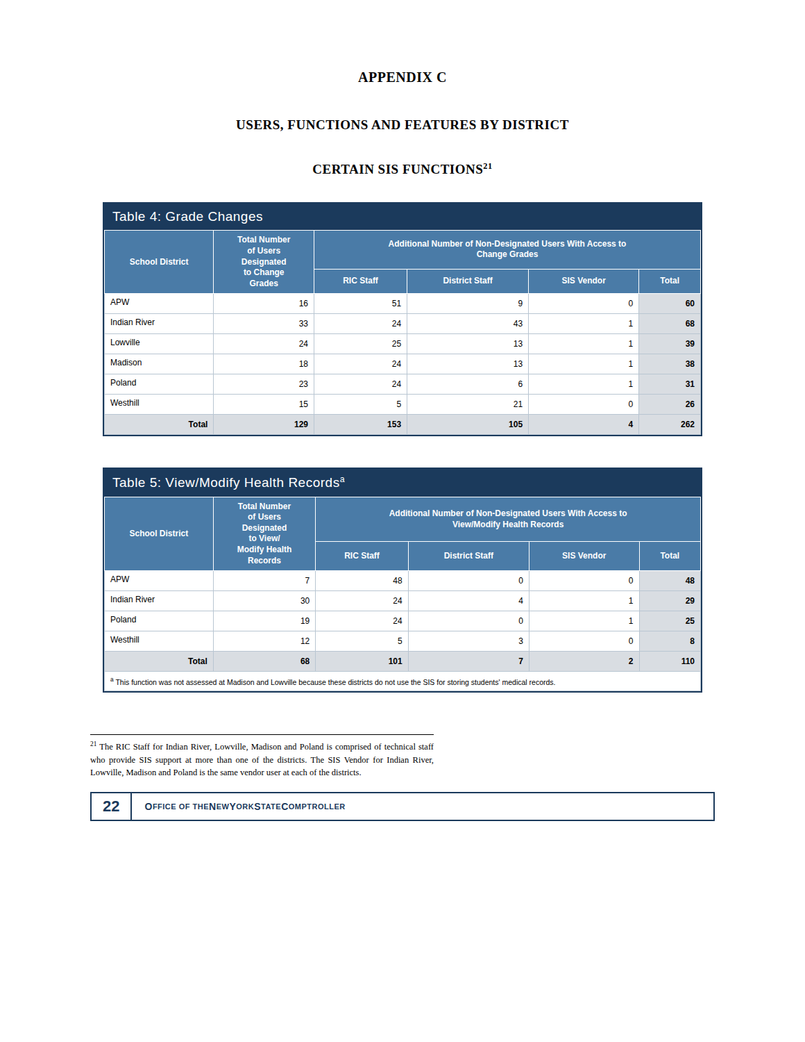APPENDIX C
USERS, FUNCTIONS AND FEATURES BY DISTRICT
CERTAIN SIS FUNCTIONS21
Table 4: Grade Changes
| School District | Total Number of Users Designated to Change Grades | Additional Number of Non-Designated Users With Access to Change Grades |
| --- | --- | --- |
| RIC Staff | District Staff | SIS Vendor | Total |
| APW | 16 | 51 | 9 | 0 | 60 |
| Indian River | 33 | 24 | 43 | 1 | 68 |
| Lowville | 24 | 25 | 13 | 1 | 39 |
| Madison | 18 | 24 | 13 | 1 | 38 |
| Poland | 23 | 24 | 6 | 1 | 31 |
| Westhill | 15 | 5 | 21 | 0 | 26 |
| Total | 129 | 153 | 105 | 4 | 262 |
Table 5: View/Modify Health Records a
| School District | Total Number of Users Designated to View/ Modify Health Records | Additional Number of Non-Designated Users With Access to View/Modify Health Records |
| --- | --- | --- |
| RIC Staff | District Staff | SIS Vendor | Total |
| APW | 7 | 48 | 0 | 0 | 48 |
| Indian River | 30 | 24 | 4 | 1 | 29 |
| Poland | 19 | 24 | 0 | 1 | 25 |
| Westhill | 12 | 5 | 3 | 0 | 8 |
| Total | 68 | 101 | 7 | 2 | 110 |
| a This function was not assessed at Madison and Lowville because these districts do not use the SIS for storing students' medical records. |
21 The RIC Staff for Indian River, Lowville, Madison and Poland is comprised of technical staff who provide SIS support at more than one of the districts. The SIS Vendor for Indian River, Lowville, Madison and Poland is the same vendor user at each of the districts.
22
OFFICE OF THE NEW YORK STATE COMPTROLLER